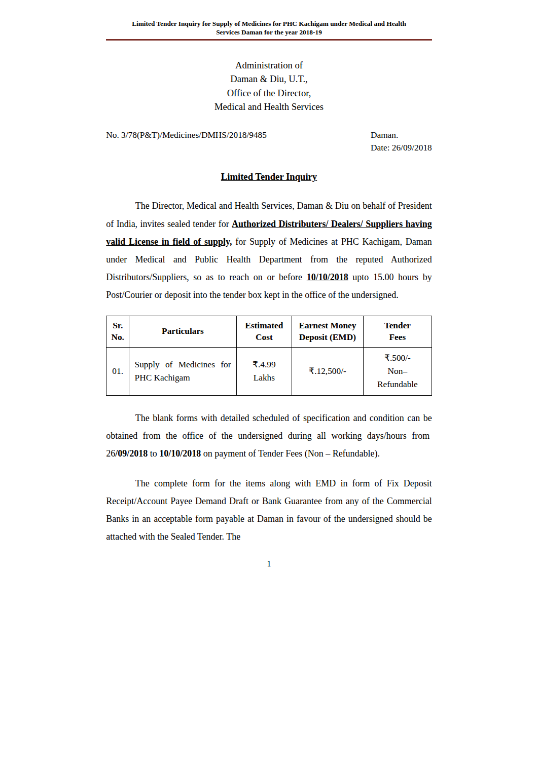Limited Tender Inquiry for Supply of Medicines for PHC Kachigam under Medical and Health
Services Daman for the year 2018-19
Administration of
Daman & Diu, U.T.,
Office of the Director,
Medical and Health Services
No. 3/78(P&T)/Medicines/DMHS/2018/9485
Daman.
Date: 26/09/2018
Limited Tender Inquiry
The Director, Medical and Health Services, Daman & Diu on behalf of President of India, invites sealed tender for Authorized Distributers/ Dealers/ Suppliers having valid License in field of supply, for Supply of Medicines at PHC Kachigam, Daman under Medical and Public Health Department from the reputed Authorized Distributors/Suppliers, so as to reach on or before 10/10/2018 upto 15.00 hours by Post/Courier or deposit into the tender box kept in the office of the undersigned.
| Sr. No. | Particulars | Estimated Cost | Earnest Money Deposit (EMD) | Tender Fees |
| --- | --- | --- | --- | --- |
| 01. | Supply of Medicines for PHC Kachigam | ₹ .4.99 Lakhs | ₹ .12,500/- | ₹ .500/- Non–Refundable |
The blank forms with detailed scheduled of specification and condition can be obtained from the office of the undersigned during all working days/hours from 26/09/2018 to 10/10/2018 on payment of Tender Fees (Non – Refundable).
The complete form for the items along with EMD in form of Fix Deposit Receipt/Account Payee Demand Draft or Bank Guarantee from any of the Commercial Banks in an acceptable form payable at Daman in favour of the undersigned should be attached with the Sealed Tender. The
1